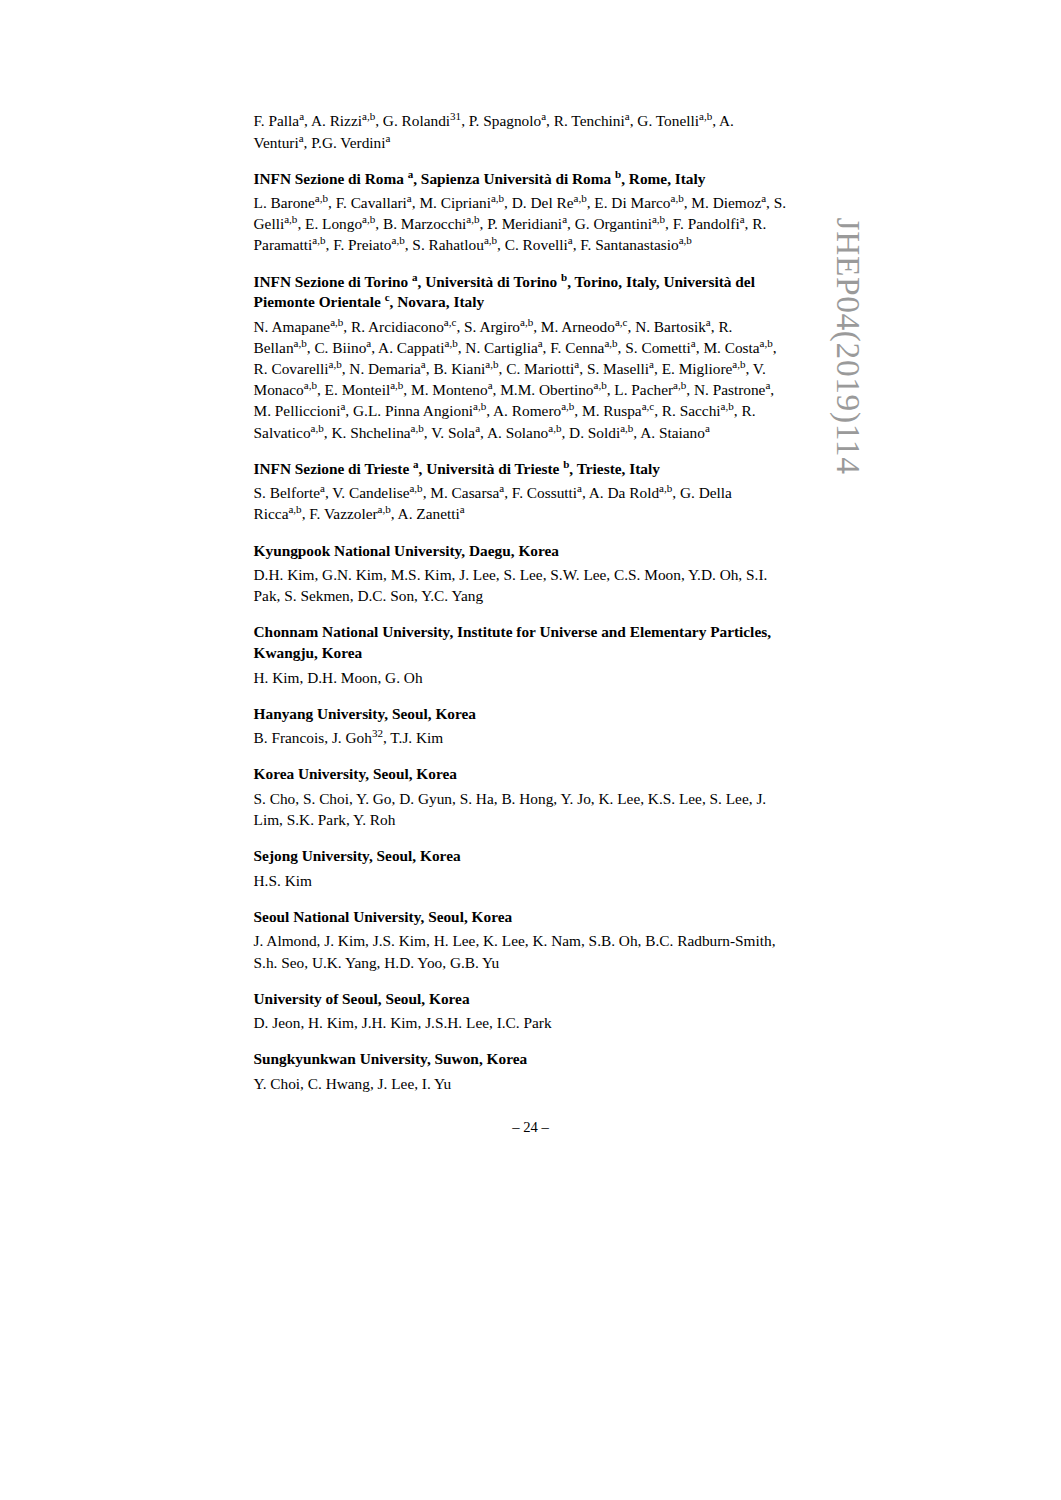JHEP04(2019)114
F. Pallaa, A. Rizzia,b, G. Rolandi31, P. Spagnoloa, R. Tenchinia, G. Tonellia,b, A. Venturia, P.G. Verdinia
INFN Sezione di Roma a, Sapienza Università di Roma b, Rome, Italy
L. Baronea,b, F. Cavallaria, M. Cipriania,b, D. Del Rea,b, E. Di Marcoa,b, M. Diemoza, S. Gellia,b, E. Longoa,b, B. Marzocchia,b, P. Meridiania, G. Organtinia,b, F. Pandolfia, R. Paramattia,b, F. Preiatoa,b, S. Rahatloua,b, C. Rovellia, F. Santanastasioa,b
INFN Sezione di Torino a, Università di Torino b, Torino, Italy, Università del Piemonte Orientale c, Novara, Italy
N. Amapanea,b, R. Arcidiaconoa,c, S. Argiroa,b, M. Arneodoa,c, N. Bartosika, R. Bellana,b, C. Biinoa, A. Cappatia,b, N. Cartigliaa, F. Cennaa,b, S. Comettia, M. Costaa,b, R. Covarellia,b, N. Demariaa, B. Kiania,b, C. Mariottia, S. Masellia, E. Migliorea,b, V. Monacoa,b, E. Monteila,b, M. Montenoa, M.M. Obertinoa,b, L. Pachera,b, N. Pastronea, M. Pelliccionia, G.L. Pinna Angionia,b, A. Romeroa,b, M. Ruspaa,c, R. Sacchia,b, R. Salvaticoa,b, K. Shchelinaa,b, V. Solaa, A. Solanoa,b, D. Soldia,b, A. Staianoa
INFN Sezione di Trieste a, Università di Trieste b, Trieste, Italy
S. Belfortea, V. Candelisea,b, M. Casarsaa, F. Cossuttia, A. Da Rolda,b, G. Della Riccaa,b, F. Vazzolera,b, A. Zanettia
Kyungpook National University, Daegu, Korea
D.H. Kim, G.N. Kim, M.S. Kim, J. Lee, S. Lee, S.W. Lee, C.S. Moon, Y.D. Oh, S.I. Pak, S. Sekmen, D.C. Son, Y.C. Yang
Chonnam National University, Institute for Universe and Elementary Particles, Kwangju, Korea
H. Kim, D.H. Moon, G. Oh
Hanyang University, Seoul, Korea
B. Francois, J. Goh32, T.J. Kim
Korea University, Seoul, Korea
S. Cho, S. Choi, Y. Go, D. Gyun, S. Ha, B. Hong, Y. Jo, K. Lee, K.S. Lee, S. Lee, J. Lim, S.K. Park, Y. Roh
Sejong University, Seoul, Korea
H.S. Kim
Seoul National University, Seoul, Korea
J. Almond, J. Kim, J.S. Kim, H. Lee, K. Lee, K. Nam, S.B. Oh, B.C. Radburn-Smith, S.h. Seo, U.K. Yang, H.D. Yoo, G.B. Yu
University of Seoul, Seoul, Korea
D. Jeon, H. Kim, J.H. Kim, J.S.H. Lee, I.C. Park
Sungkyunkwan University, Suwon, Korea
Y. Choi, C. Hwang, J. Lee, I. Yu
– 24 –